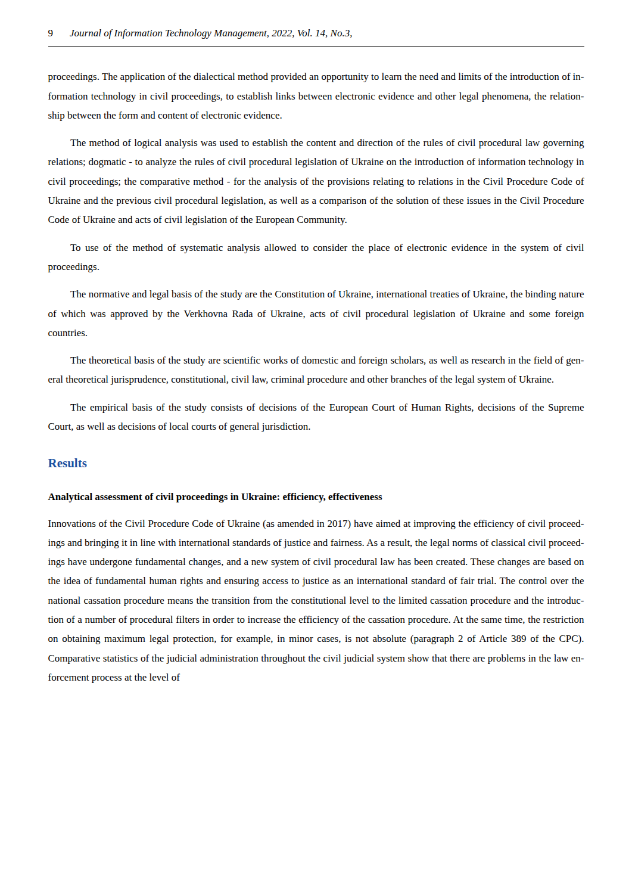9 Journal of Information Technology Management, 2022, Vol. 14, No.3,
proceedings. The application of the dialectical method provided an opportunity to learn the need and limits of the introduction of information technology in civil proceedings, to establish links between electronic evidence and other legal phenomena, the relationship between the form and content of electronic evidence.
The method of logical analysis was used to establish the content and direction of the rules of civil procedural law governing relations; dogmatic - to analyze the rules of civil procedural legislation of Ukraine on the introduction of information technology in civil proceedings; the comparative method - for the analysis of the provisions relating to relations in the Civil Procedure Code of Ukraine and the previous civil procedural legislation, as well as a comparison of the solution of these issues in the Civil Procedure Code of Ukraine and acts of civil legislation of the European Community.
To use of the method of systematic analysis allowed to consider the place of electronic evidence in the system of civil proceedings.
The normative and legal basis of the study are the Constitution of Ukraine, international treaties of Ukraine, the binding nature of which was approved by the Verkhovna Rada of Ukraine, acts of civil procedural legislation of Ukraine and some foreign countries.
The theoretical basis of the study are scientific works of domestic and foreign scholars, as well as research in the field of general theoretical jurisprudence, constitutional, civil law, criminal procedure and other branches of the legal system of Ukraine.
The empirical basis of the study consists of decisions of the European Court of Human Rights, decisions of the Supreme Court, as well as decisions of local courts of general jurisdiction.
Results
Analytical assessment of civil proceedings in Ukraine: efficiency, effectiveness
Innovations of the Civil Procedure Code of Ukraine (as amended in 2017) have aimed at improving the efficiency of civil proceedings and bringing it in line with international standards of justice and fairness. As a result, the legal norms of classical civil proceedings have undergone fundamental changes, and a new system of civil procedural law has been created. These changes are based on the idea of fundamental human rights and ensuring access to justice as an international standard of fair trial. The control over the national cassation procedure means the transition from the constitutional level to the limited cassation procedure and the introduction of a number of procedural filters in order to increase the efficiency of the cassation procedure. At the same time, the restriction on obtaining maximum legal protection, for example, in minor cases, is not absolute (paragraph 2 of Article 389 of the CPC). Comparative statistics of the judicial administration throughout the civil judicial system show that there are problems in the law enforcement process at the level of